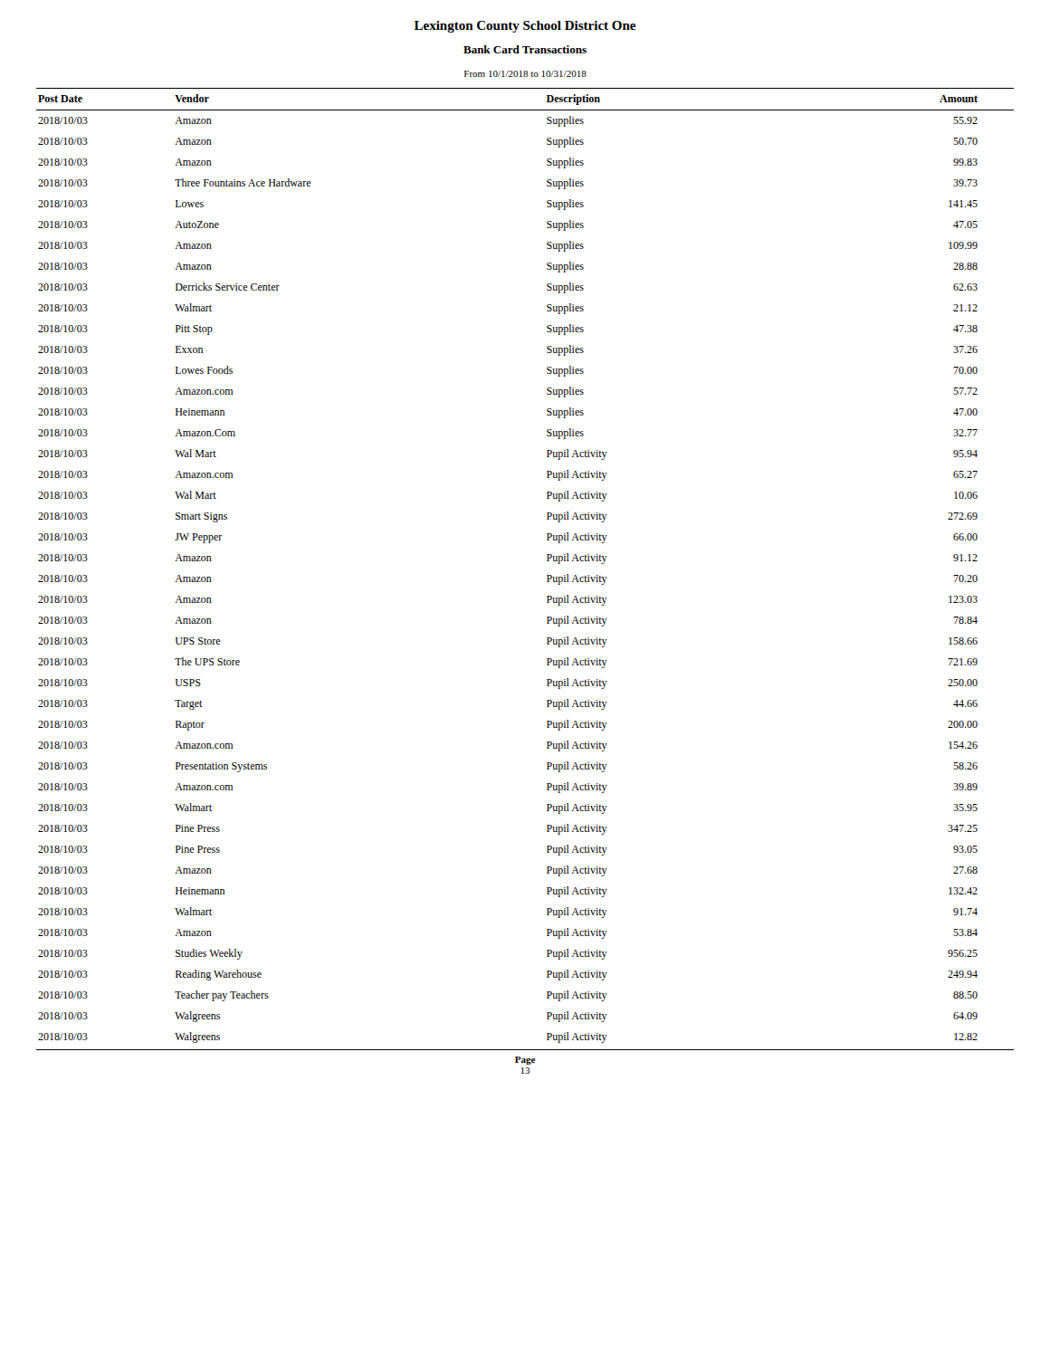Lexington County School District One
Bank Card Transactions
From 10/1/2018 to 10/31/2018
| Post Date | Vendor | Description | Amount |
| --- | --- | --- | --- |
| 2018/10/03 | Amazon | Supplies | 55.92 |
| 2018/10/03 | Amazon | Supplies | 50.70 |
| 2018/10/03 | Amazon | Supplies | 99.83 |
| 2018/10/03 | Three Fountains Ace Hardware | Supplies | 39.73 |
| 2018/10/03 | Lowes | Supplies | 141.45 |
| 2018/10/03 | AutoZone | Supplies | 47.05 |
| 2018/10/03 | Amazon | Supplies | 109.99 |
| 2018/10/03 | Amazon | Supplies | 28.88 |
| 2018/10/03 | Derricks Service Center | Supplies | 62.63 |
| 2018/10/03 | Walmart | Supplies | 21.12 |
| 2018/10/03 | Pitt Stop | Supplies | 47.38 |
| 2018/10/03 | Exxon | Supplies | 37.26 |
| 2018/10/03 | Lowes Foods | Supplies | 70.00 |
| 2018/10/03 | Amazon.com | Supplies | 57.72 |
| 2018/10/03 | Heinemann | Supplies | 47.00 |
| 2018/10/03 | Amazon.Com | Supplies | 32.77 |
| 2018/10/03 | Wal Mart | Pupil Activity | 95.94 |
| 2018/10/03 | Amazon.com | Pupil Activity | 65.27 |
| 2018/10/03 | Wal Mart | Pupil Activity | 10.06 |
| 2018/10/03 | Smart Signs | Pupil Activity | 272.69 |
| 2018/10/03 | JW Pepper | Pupil Activity | 66.00 |
| 2018/10/03 | Amazon | Pupil Activity | 91.12 |
| 2018/10/03 | Amazon | Pupil Activity | 70.20 |
| 2018/10/03 | Amazon | Pupil Activity | 123.03 |
| 2018/10/03 | Amazon | Pupil Activity | 78.84 |
| 2018/10/03 | UPS Store | Pupil Activity | 158.66 |
| 2018/10/03 | The UPS Store | Pupil Activity | 721.69 |
| 2018/10/03 | USPS | Pupil Activity | 250.00 |
| 2018/10/03 | Target | Pupil Activity | 44.66 |
| 2018/10/03 | Raptor | Pupil Activity | 200.00 |
| 2018/10/03 | Amazon.com | Pupil Activity | 154.26 |
| 2018/10/03 | Presentation Systems | Pupil Activity | 58.26 |
| 2018/10/03 | Amazon.com | Pupil Activity | 39.89 |
| 2018/10/03 | Walmart | Pupil Activity | 35.95 |
| 2018/10/03 | Pine Press | Pupil Activity | 347.25 |
| 2018/10/03 | Pine Press | Pupil Activity | 93.05 |
| 2018/10/03 | Amazon | Pupil Activity | 27.68 |
| 2018/10/03 | Heinemann | Pupil Activity | 132.42 |
| 2018/10/03 | Walmart | Pupil Activity | 91.74 |
| 2018/10/03 | Amazon | Pupil Activity | 53.84 |
| 2018/10/03 | Studies Weekly | Pupil Activity | 956.25 |
| 2018/10/03 | Reading Warehouse | Pupil Activity | 249.94 |
| 2018/10/03 | Teacher pay Teachers | Pupil Activity | 88.50 |
| 2018/10/03 | Walgreens | Pupil Activity | 64.09 |
| 2018/10/03 | Walgreens | Pupil Activity | 12.82 |
Page 13